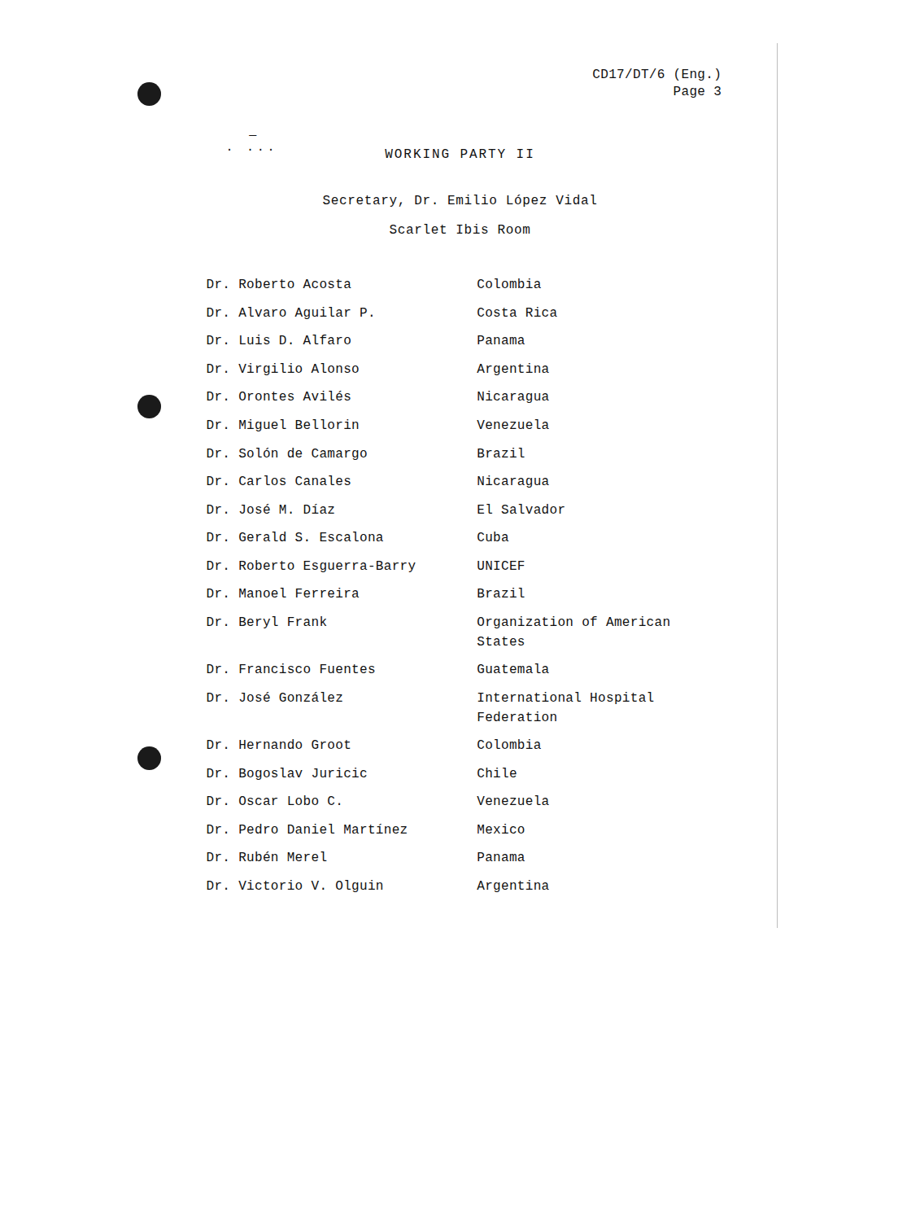CD17/DT/6 (Eng.) Page 3
— . ...
WORKING PARTY II
Secretary, Dr. Emilio López Vidal
Scarlet Ibis Room
| Dr. Roberto Acosta | Colombia |
| Dr. Alvaro Aguilar P. | Costa Rica |
| Dr. Luis D. Alfaro | Panama |
| Dr. Virgilio Alonso | Argentina |
| Dr. Orontes Avilés | Nicaragua |
| Dr. Miguel Bellorin | Venezuela |
| Dr. Solón de Camargo | Brazil |
| Dr. Carlos Canales | Nicaragua |
| Dr. José M. Díaz | El Salvador |
| Dr. Gerald S. Escalona | Cuba |
| Dr. Roberto Esguerra-Barry | UNICEF |
| Dr. Manoel Ferreira | Brazil |
| Dr. Beryl Frank | Organization of American States |
| Dr. Francisco Fuentes | Guatemala |
| Dr. José González | International Hospital Federation |
| Dr. Hernando Groot | Colombia |
| Dr. Bogoslav Juricic | Chile |
| Dr. Oscar Lobo C. | Venezuela |
| Dr. Pedro Daniel Martínez | Mexico |
| Dr. Rubén Merel | Panama |
| Dr. Victorio V. Olguin | Argentina |